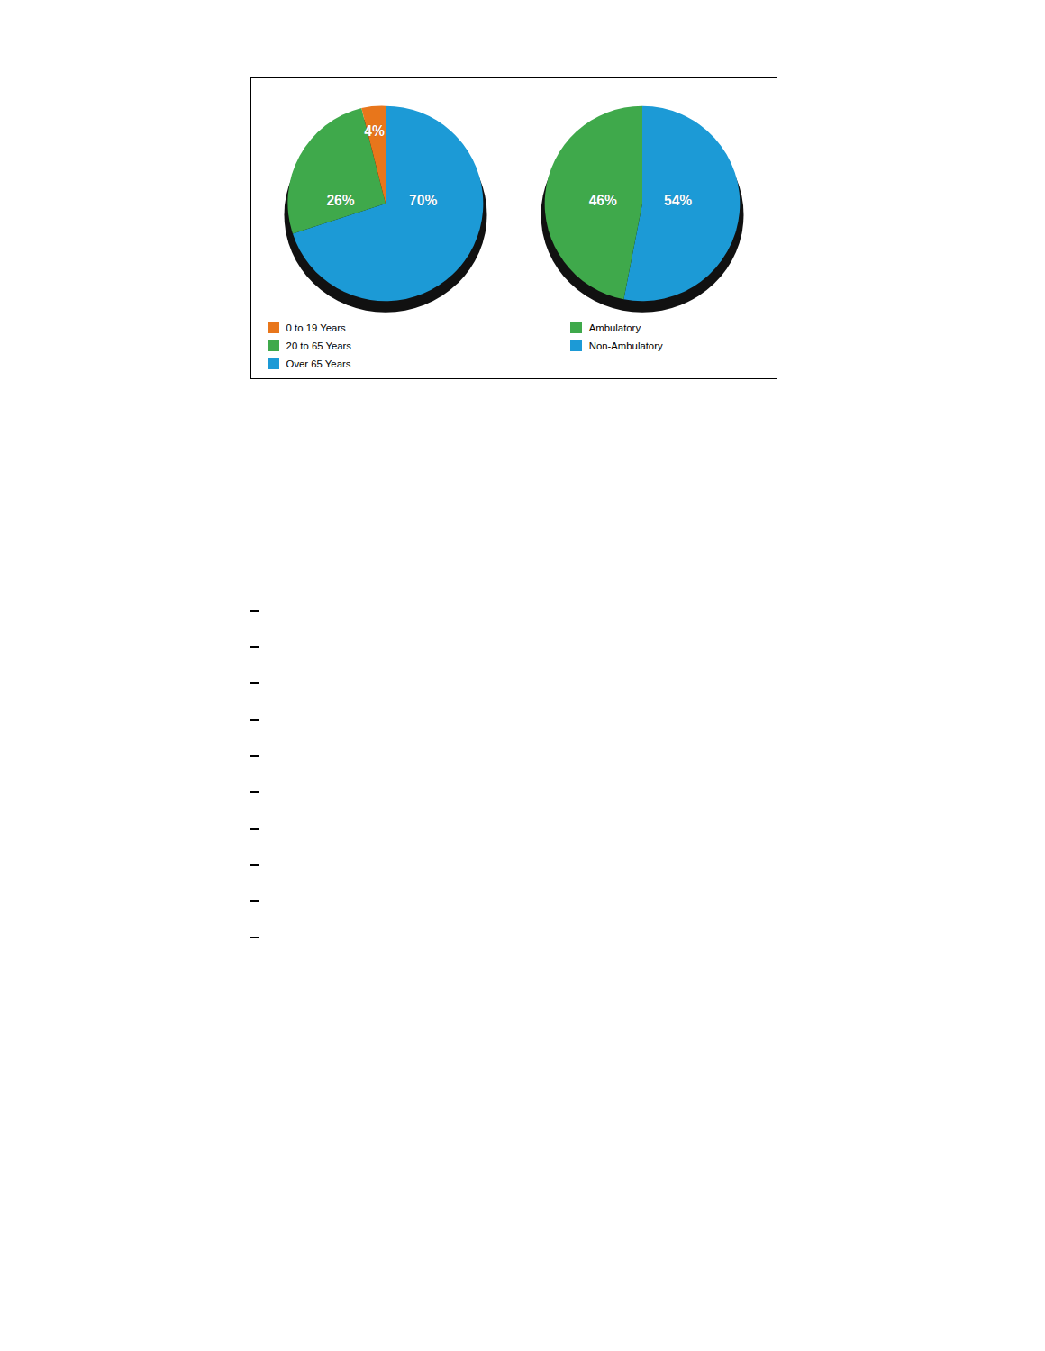70% 26% 4%
0 to 19 Years
20 to 65 Years
Over 65 Years
54% 46%
Ambulatory
Non-Ambulatory